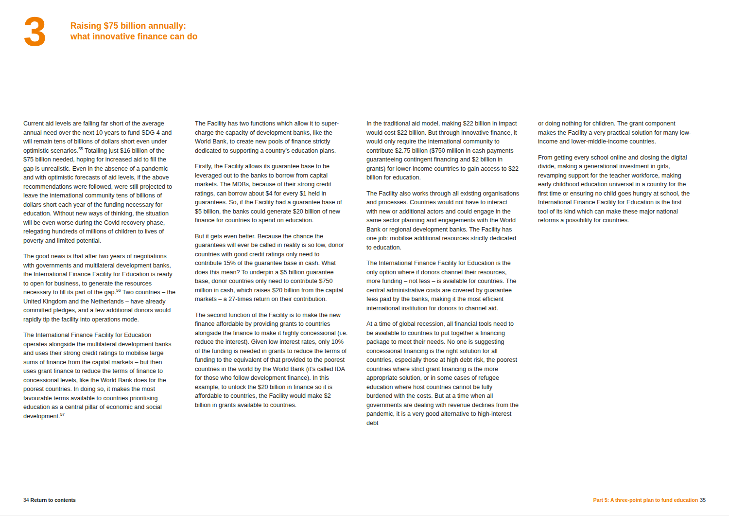3
Raising $75 billion annually:
what innovative finance can do
Current aid levels are falling far short of the average annual need over the next 10 years to fund SDG 4 and will remain tens of billions of dollars short even under optimistic scenarios.55 Totalling just $16 billion of the $75 billion needed, hoping for increased aid to fill the gap is unrealistic. Even in the absence of a pandemic and with optimistic forecasts of aid levels, if the above recommendations were followed, were still projected to leave the international community tens of billions of dollars short each year of the funding necessary for education. Without new ways of thinking, the situation will be even worse during the Covid recovery phase, relegating hundreds of millions of children to lives of poverty and limited potential.
The good news is that after two years of negotiations with governments and multilateral development banks, the International Finance Facility for Education is ready to open for business, to generate the resources necessary to fill its part of the gap.56 Two countries – the United Kingdom and the Netherlands – have already committed pledges, and a few additional donors would rapidly tip the facility into operations mode.
The International Finance Facility for Education operates alongside the multilateral development banks and uses their strong credit ratings to mobilise large sums of finance from the capital markets – but then uses grant finance to reduce the terms of finance to concessional levels, like the World Bank does for the poorest countries. In doing so, it makes the most favourable terms available to countries prioritising education as a central pillar of economic and social development.57
The Facility has two functions which allow it to super-charge the capacity of development banks, like the World Bank, to create new pools of finance strictly dedicated to supporting a country’s education plans.
Firstly, the Facility allows its guarantee base to be leveraged out to the banks to borrow from capital markets. The MDBs, because of their strong credit ratings, can borrow about $4 for every $1 held in guarantees. So, if the Facility had a guarantee base of $5 billion, the banks could generate $20 billion of new finance for countries to spend on education.
But it gets even better. Because the chance the guarantees will ever be called in reality is so low, donor countries with good credit ratings only need to contribute 15% of the guarantee base in cash. What does this mean? To underpin a $5 billion guarantee base, donor countries only need to contribute $750 million in cash, which raises $20 billion from the capital markets – a 27-times return on their contribution.
The second function of the Facility is to make the new finance affordable by providing grants to countries alongside the finance to make it highly concessional (i.e. reduce the interest). Given low interest rates, only 10% of the funding is needed in grants to reduce the terms of funding to the equivalent of that provided to the poorest countries in the world by the World Bank (it’s called IDA for those who follow development finance). In this example, to unlock the $20 billion in finance so it is affordable to countries, the Facility would make $2 billion in grants available to countries.
In the traditional aid model, making $22 billion in impact would cost $22 billion. But through innovative finance, it would only require the international community to contribute $2.75 billion ($750 million in cash payments guaranteeing contingent financing and $2 billion in grants) for lower-income countries to gain access to $22 billion for education.
The Facility also works through all existing organisations and processes. Countries would not have to interact with new or additional actors and could engage in the same sector planning and engagements with the World Bank or regional development banks. The Facility has one job: mobilise additional resources strictly dedicated to education.
The International Finance Facility for Education is the only option where if donors channel their resources, more funding – not less – is available for countries. The central administrative costs are covered by guarantee fees paid by the banks, making it the most efficient international institution for donors to channel aid.
At a time of global recession, all financial tools need to be available to countries to put together a financing package to meet their needs. No one is suggesting concessional financing is the right solution for all countries, especially those at high debt risk, the poorest countries where strict grant financing is the more appropriate solution, or in some cases of refugee education where host countries cannot be fully burdened with the costs. But at a time when all governments are dealing with revenue declines from the pandemic, it is a very good alternative to high-interest debt
or doing nothing for children. The grant component makes the Facility a very practical solution for many low-income and lower-middle-income countries.
From getting every school online and closing the digital divide, making a generational investment in girls, revamping support for the teacher workforce, making early childhood education universal in a country for the first time or ensuring no child goes hungry at school, the International Finance Facility for Education is the first tool of its kind which can make these major national reforms a possibility for countries.
34 Return to contents
Part 5: A three-point plan to fund education35